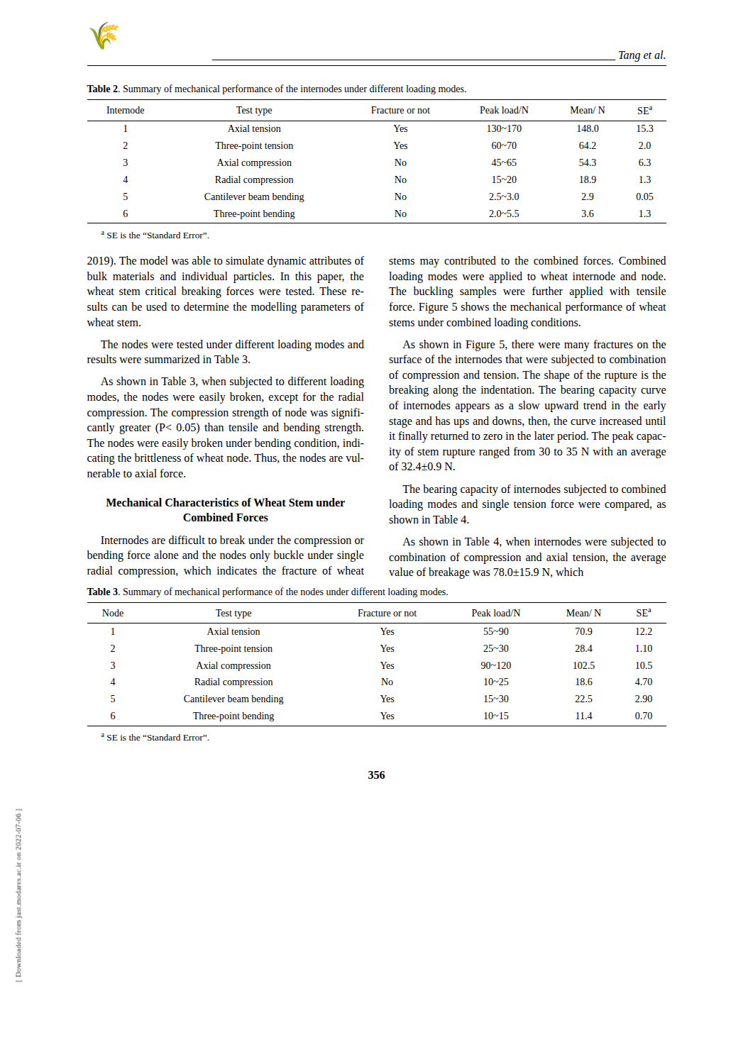[ Downloaded from jast.modares.ac.ir on 2022-07-06 ]
🌾
_______________________________________________________________________ Tang et al.
Table 2 . Summary of mechanical performance of the internodes under different loading modes.
| Internode | Test type | Fracture or not | Peak load/N | Mean/ N | SE a |
| --- | --- | --- | --- | --- | --- |
| 1 | Axial tension | Yes | 130~170 | 148.0 | 15.3 |
| 2 | Three-point tension | Yes | 60~70 | 64.2 | 2.0 |
| 3 | Axial compression | No | 45~65 | 54.3 | 6.3 |
| 4 | Radial compression | No | 15~20 | 18.9 | 1.3 |
| 5 | Cantilever beam bending | No | 2.5~3.0 | 2.9 | 0.05 |
| 6 | Three-point bending | No | 2.0~5.5 | 3.6 | 1.3 |
a SE is the “Standard Error”.
2019). The model was able to simulate dynamic attributes of bulk materials and individual particles. In this paper, the wheat stem critical breaking forces were tested. These results can be used to determine the modelling parameters of wheat stem.
The nodes were tested under different loading modes and results were summarized in Table 3.
As shown in Table 3, when subjected to different loading modes, the nodes were easily broken, except for the radial compression. The compression strength of node was significantly greater (P< 0.05) than tensile and bending strength. The nodes were easily broken under bending condition, indicating the brittleness of wheat node. Thus, the nodes are vulnerable to axial force.
Mechanical Characteristics of Wheat Stem under Combined Forces
Internodes are difficult to break under the compression or bending force alone and the nodes only buckle under single radial compression, which indicates the fracture of wheat stems may contributed to the combined forces. Combined loading modes were applied to wheat internode and node. The buckling samples were further applied with tensile force. Figure 5 shows the mechanical performance of wheat stems under combined loading conditions.
As shown in Figure 5, there were many fractures on the surface of the internodes that were subjected to combination of compression and tension. The shape of the rupture is the breaking along the indentation. The bearing capacity curve of internodes appears as a slow upward trend in the early stage and has ups and downs, then, the curve increased until it finally returned to zero in the later period. The peak capacity of stem rupture ranged from 30 to 35 N with an average of 32.4±0.9 N.
The bearing capacity of internodes subjected to combined loading modes and single tension force were compared, as shown in Table 4.
As shown in Table 4, when internodes were subjected to combination of compression and axial tension, the average value of breakage was 78.0±15.9 N, which
Table 3 . Summary of mechanical performance of the nodes under different loading modes.
| Node | Test type | Fracture or not | Peak load/N | Mean/ N | SE a |
| --- | --- | --- | --- | --- | --- |
| 1 | Axial tension | Yes | 55~90 | 70.9 | 12.2 |
| 2 | Three-point tension | Yes | 25~30 | 28.4 | 1.10 |
| 3 | Axial compression | Yes | 90~120 | 102.5 | 10.5 |
| 4 | Radial compression | No | 10~25 | 18.6 | 4.70 |
| 5 | Cantilever beam bending | Yes | 15~30 | 22.5 | 2.90 |
| 6 | Three-point bending | Yes | 10~15 | 11.4 | 0.70 |
a SE is the “Standard Error”.
356